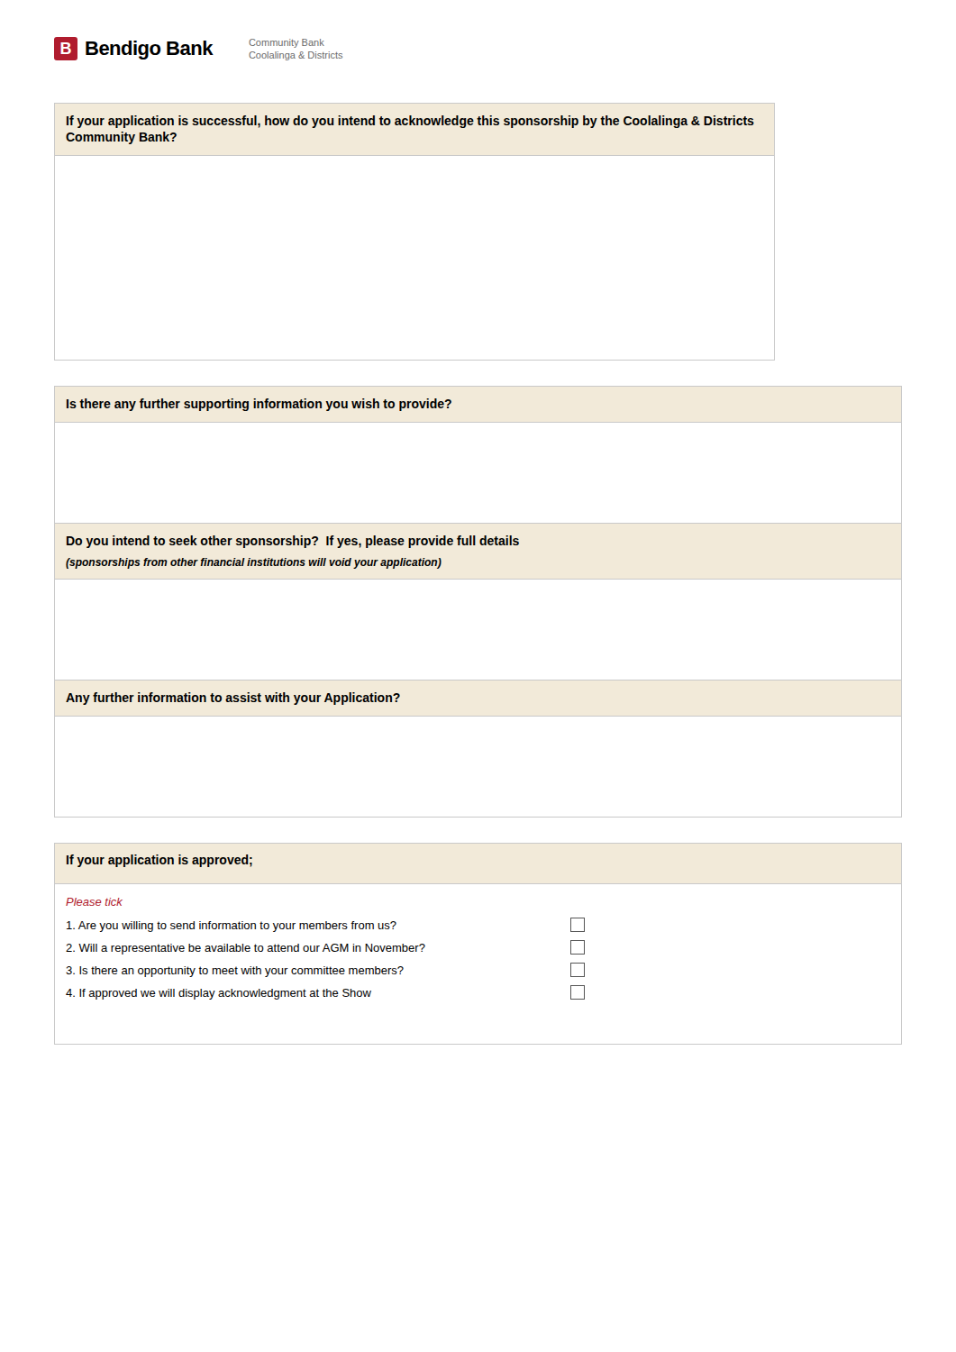B
Bendigo Bank
Community Bank Coolalinga & Districts
| If your application is successful, how do you intend to acknowledge this sponsorship by the Coolalinga & Districts Community Bank? |
| Is there any further supporting information you wish to provide? |
| Do you intend to seek other sponsorship? If yes, please provide full details ( sponsorships from other financial institutions will void your application) |
| Any further information to assist with your Application? |
| If your application is approved; |
| Please tick 1. Are you willing to send information to your members from us? 2. Will a representative be available to attend our AGM in November? 3. Is there an opportunity to meet with your committee members? 4. If approved we will display acknowledgment at the Show |